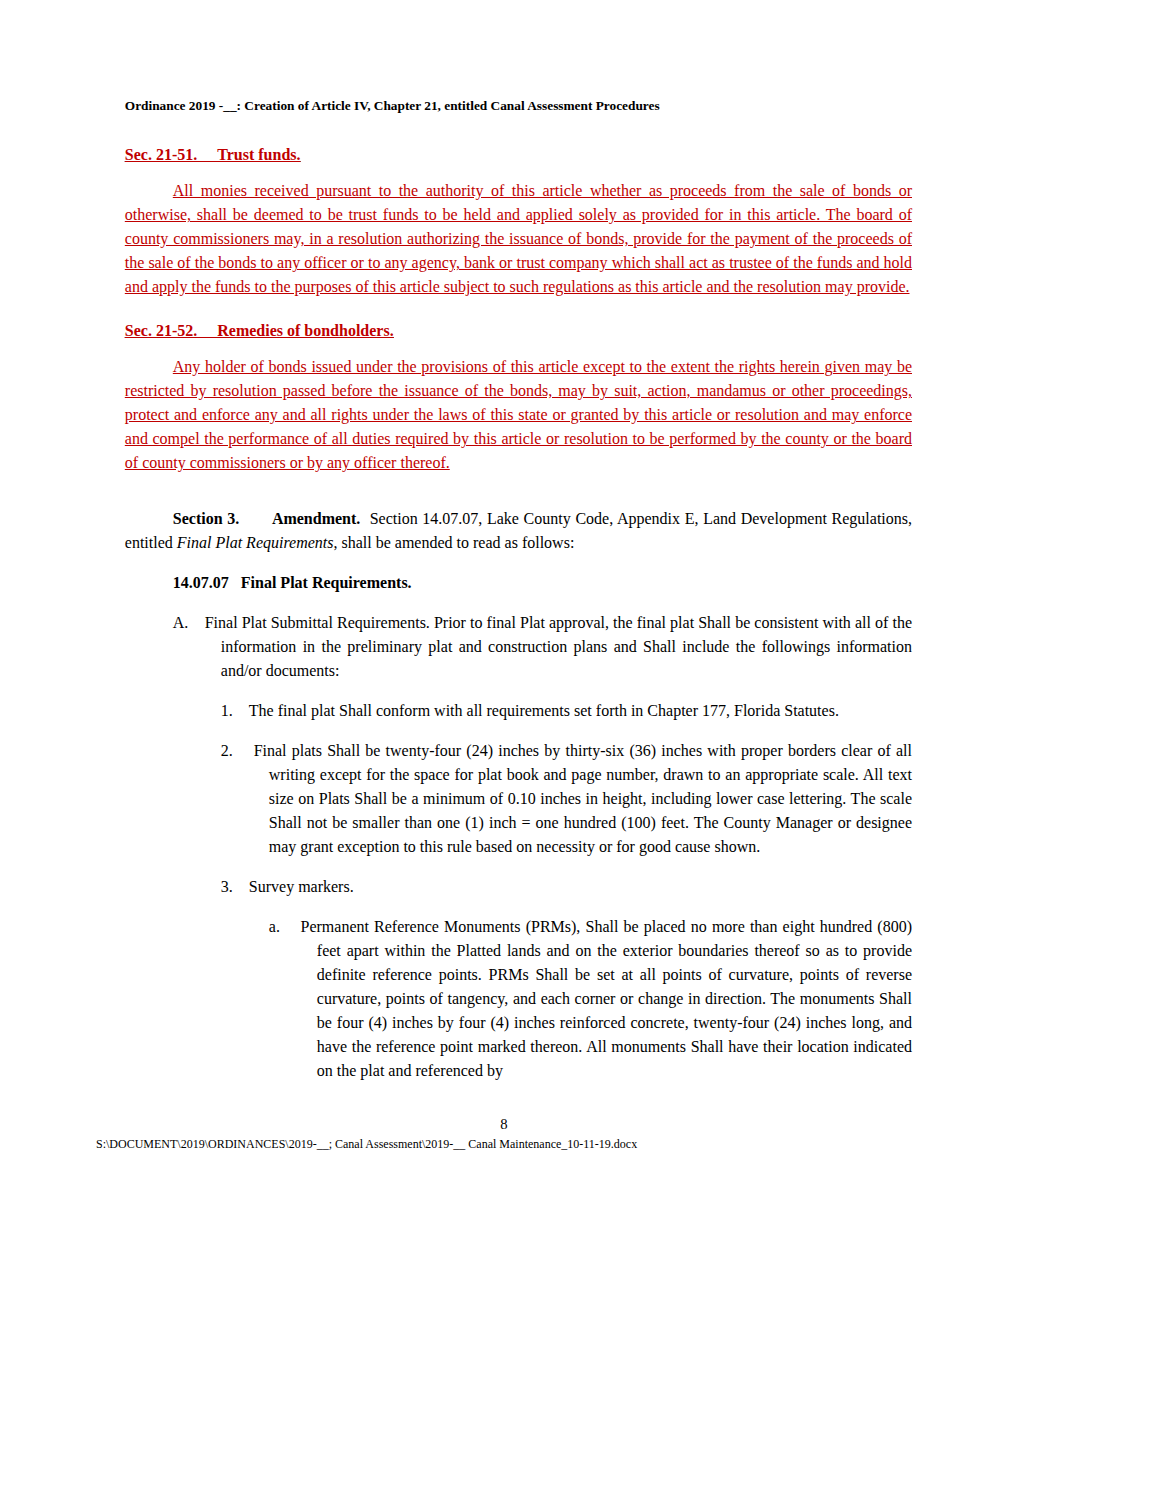Ordinance 2019 -__: Creation of Article IV, Chapter 21, entitled Canal Assessment Procedures
Sec. 21-51. Trust funds.
All monies received pursuant to the authority of this article whether as proceeds from the sale of bonds or otherwise, shall be deemed to be trust funds to be held and applied solely as provided for in this article. The board of county commissioners may, in a resolution authorizing the issuance of bonds, provide for the payment of the proceeds of the sale of the bonds to any officer or to any agency, bank or trust company which shall act as trustee of the funds and hold and apply the funds to the purposes of this article subject to such regulations as this article and the resolution may provide.
Sec. 21-52. Remedies of bondholders.
Any holder of bonds issued under the provisions of this article except to the extent the rights herein given may be restricted by resolution passed before the issuance of the bonds, may by suit, action, mandamus or other proceedings, protect and enforce any and all rights under the laws of this state or granted by this article or resolution and may enforce and compel the performance of all duties required by this article or resolution to be performed by the county or the board of county commissioners or by any officer thereof.
Section 3. Amendment. Section 14.07.07, Lake County Code, Appendix E, Land Development Regulations, entitled Final Plat Requirements, shall be amended to read as follows:
14.07.07 Final Plat Requirements.
A. Final Plat Submittal Requirements. Prior to final Plat approval, the final plat Shall be consistent with all of the information in the preliminary plat and construction plans and Shall include the followings information and/or documents:
1. The final plat Shall conform with all requirements set forth in Chapter 177, Florida Statutes.
2. Final plats Shall be twenty-four (24) inches by thirty-six (36) inches with proper borders clear of all writing except for the space for plat book and page number, drawn to an appropriate scale. All text size on Plats Shall be a minimum of 0.10 inches in height, including lower case lettering. The scale Shall not be smaller than one (1) inch = one hundred (100) feet. The County Manager or designee may grant exception to this rule based on necessity or for good cause shown.
3. Survey markers.
a. Permanent Reference Monuments (PRMs), Shall be placed no more than eight hundred (800) feet apart within the Platted lands and on the exterior boundaries thereof so as to provide definite reference points. PRMs Shall be set at all points of curvature, points of reverse curvature, points of tangency, and each corner or change in direction. The monuments Shall be four (4) inches by four (4) inches reinforced concrete, twenty-four (24) inches long, and have the reference point marked thereon. All monuments Shall have their location indicated on the plat and referenced by
8
S:\DOCUMENT\2019\ORDINANCES\2019-__; Canal Assessment\2019-__ Canal Maintenance_10-11-19.docx